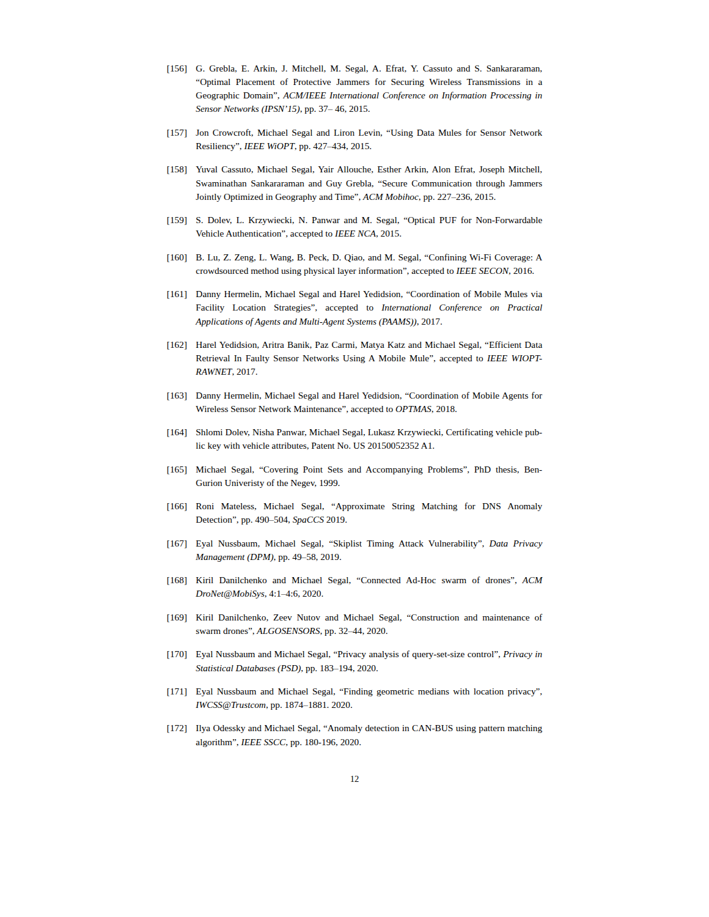[156] G. Grebla, E. Arkin, J. Mitchell, M. Segal, A. Efrat, Y. Cassuto and S. Sankararaman, “Optimal Placement of Protective Jammers for Securing Wireless Transmissions in a Geographic Domain”, ACM/IEEE International Conference on Information Processing in Sensor Networks (IPSN’15), pp. 37– 46, 2015.
[157] Jon Crowcroft, Michael Segal and Liron Levin, “Using Data Mules for Sensor Network Resiliency”, IEEE WiOPT, pp. 427–434, 2015.
[158] Yuval Cassuto, Michael Segal, Yair Allouche, Esther Arkin, Alon Efrat, Joseph Mitchell, Swaminathan Sankararaman and Guy Grebla, “Secure Communication through Jammers Jointly Optimized in Geography and Time”, ACM Mobihoc, pp. 227–236, 2015.
[159] S. Dolev, L. Krzywiecki, N. Panwar and M. Segal, “Optical PUF for Non-Forwardable Vehicle Authentication”, accepted to IEEE NCA, 2015.
[160] B. Lu, Z. Zeng, L. Wang, B. Peck, D. Qiao, and M. Segal, “Confining Wi-Fi Coverage: A crowdsourced method using physical layer information”, accepted to IEEE SECON, 2016.
[161] Danny Hermelin, Michael Segal and Harel Yedidsion, “Coordination of Mobile Mules via Facility Location Strategies”, accepted to International Conference on Practical Applications of Agents and Multi-Agent Systems (PAAMS)), 2017.
[162] Harel Yedidsion, Aritra Banik, Paz Carmi, Matya Katz and Michael Segal, “Efficient Data Retrieval In Faulty Sensor Networks Using A Mobile Mule”, accepted to IEEE WIOPT-RAWNET, 2017.
[163] Danny Hermelin, Michael Segal and Harel Yedidsion, “Coordination of Mobile Agents for Wireless Sensor Network Maintenance”, accepted to OPTMAS, 2018.
[164] Shlomi Dolev, Nisha Panwar, Michael Segal, Lukasz Krzywiecki, Certificating vehicle public key with vehicle attributes, Patent No. US 20150052352 A1.
[165] Michael Segal, “Covering Point Sets and Accompanying Problems”, PhD thesis, Ben-Gurion Univeristy of the Negev, 1999.
[166] Roni Mateless, Michael Segal, “Approximate String Matching for DNS Anomaly Detection”, pp. 490–504, SpaCCS 2019.
[167] Eyal Nussbaum, Michael Segal, “Skiplist Timing Attack Vulnerability”, Data Privacy Management (DPM), pp. 49–58, 2019.
[168] Kiril Danilchenko and Michael Segal, “Connected Ad-Hoc swarm of drones”, ACM DroNet@MobiSys, 4:1–4:6, 2020.
[169] Kiril Danilchenko, Zeev Nutov and Michael Segal, “Construction and maintenance of swarm drones”, ALGOSENSORS, pp. 32–44, 2020.
[170] Eyal Nussbaum and Michael Segal, “Privacy analysis of query-set-size control”, Privacy in Statistical Databases (PSD), pp. 183–194, 2020.
[171] Eyal Nussbaum and Michael Segal, “Finding geometric medians with location privacy”, IWCSS@Trustcom, pp. 1874–1881. 2020.
[172] Ilya Odessky and Michael Segal, “Anomaly detection in CAN-BUS using pattern matching algorithm”, IEEE SSCC, pp. 180-196, 2020.
12